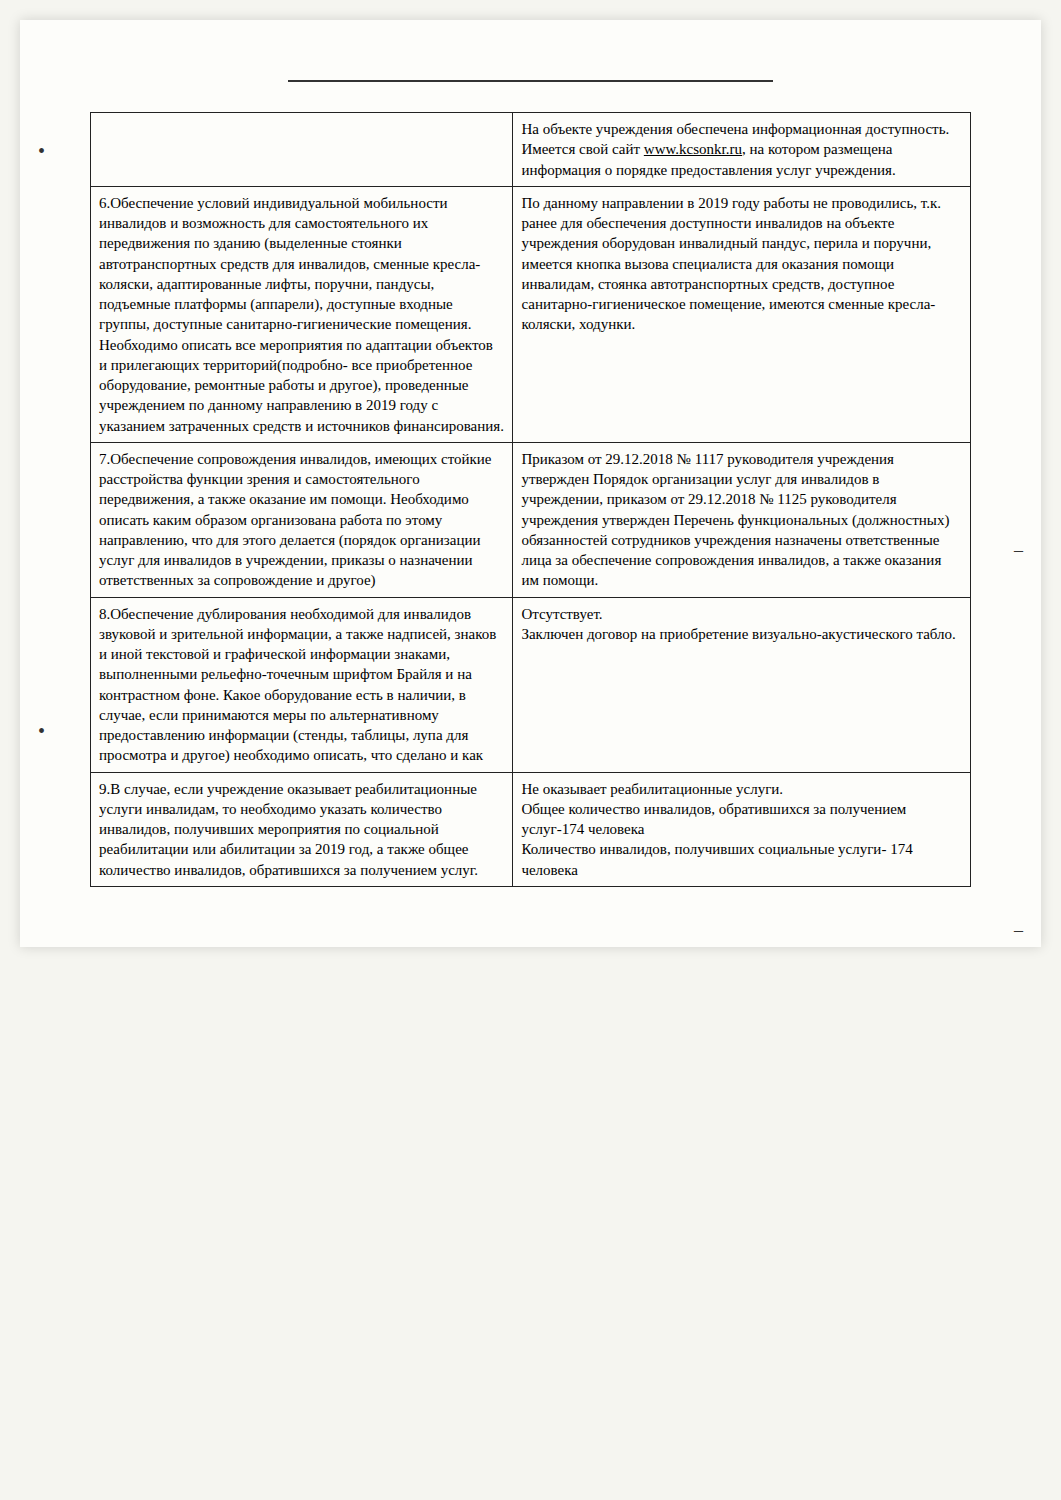•
•
–
–
| | На объекте учреждения обеспечена информационная доступность. Имеется свой сайт www.kcsonkr.ru , на котором размещена информация о порядке предоставления услуг учреждения. |
| 6.Обеспечение условий индивидуальной мобильности инвалидов и возможность для самостоятельного их передвижения по зданию (выделенные стоянки автотранспортных средств для инвалидов, сменные кресла-коляски, адаптированные лифты, поручни, пандусы, подъемные платформы (аппарели), доступные входные группы, доступные санитарно-гигиенические помещения. Необходимо описать все мероприятия по адаптации объектов и прилегающих территорий(подробно- все приобретенное оборудование, ремонтные работы и другое), проведенные учреждением по данному направлению в 2019 году с указанием затраченных средств и источников финансирования. | По данному направлении в 2019 году работы не проводились, т.к. ранее для обеспечения доступности инвалидов на объекте учреждения оборудован инвалидный пандус, перила и поручни, имеется кнопка вызова специалиста для оказания помощи инвалидам, стоянка автотранспортных средств, доступное санитарно-гигиеническое помещение, имеются сменные кресла-коляски, ходунки. |
| 7.Обеспечение сопровождения инвалидов, имеющих стойкие расстройства функции зрения и самостоятельного передвижения, а также оказание им помощи. Необходимо описать каким образом организована работа по этому направлению, что для этого делается (порядок организации услуг для инвалидов в учреждении, приказы о назначении ответственных за сопровождение и другое) | Приказом от 29.12.2018 № 1117 руководителя учреждения утвержден Порядок организации услуг для инвалидов в учреждении, приказом от 29.12.2018 № 1125 руководителя учреждения утвержден Перечень функциональных (должностных) обязанностей сотрудников учреждения назначены ответственные лица за обеспечение сопровождения инвалидов, а также оказания им помощи. |
| 8.Обеспечение дублирования необходимой для инвалидов звуковой и зрительной информации, а также надписей, знаков и иной текстовой и графической информации знаками, выполненными рельефно-точечным шрифтом Брайля и на контрастном фоне. Какое оборудование есть в наличии, в случае, если принимаются меры по альтернативному предоставлению информации (стенды, таблицы, лупа для просмотра и другое) необходимо описать, что сделано и как | Отсутствует. Заключен договор на приобретение визуально-акустического табло. |
| 9.В случае, если учреждение оказывает реабилитационные услуги инвалидам, то необходимо указать количество инвалидов, получивших мероприятия по социальной реабилитации или абилитации за 2019 год, а также общее количество инвалидов, обратившихся за получением услуг. | Не оказывает реабилитационные услуги. Общее количество инвалидов, обратившихся за получением услуг-174 человека Количество инвалидов, получивших социальные услуги- 174 человека |